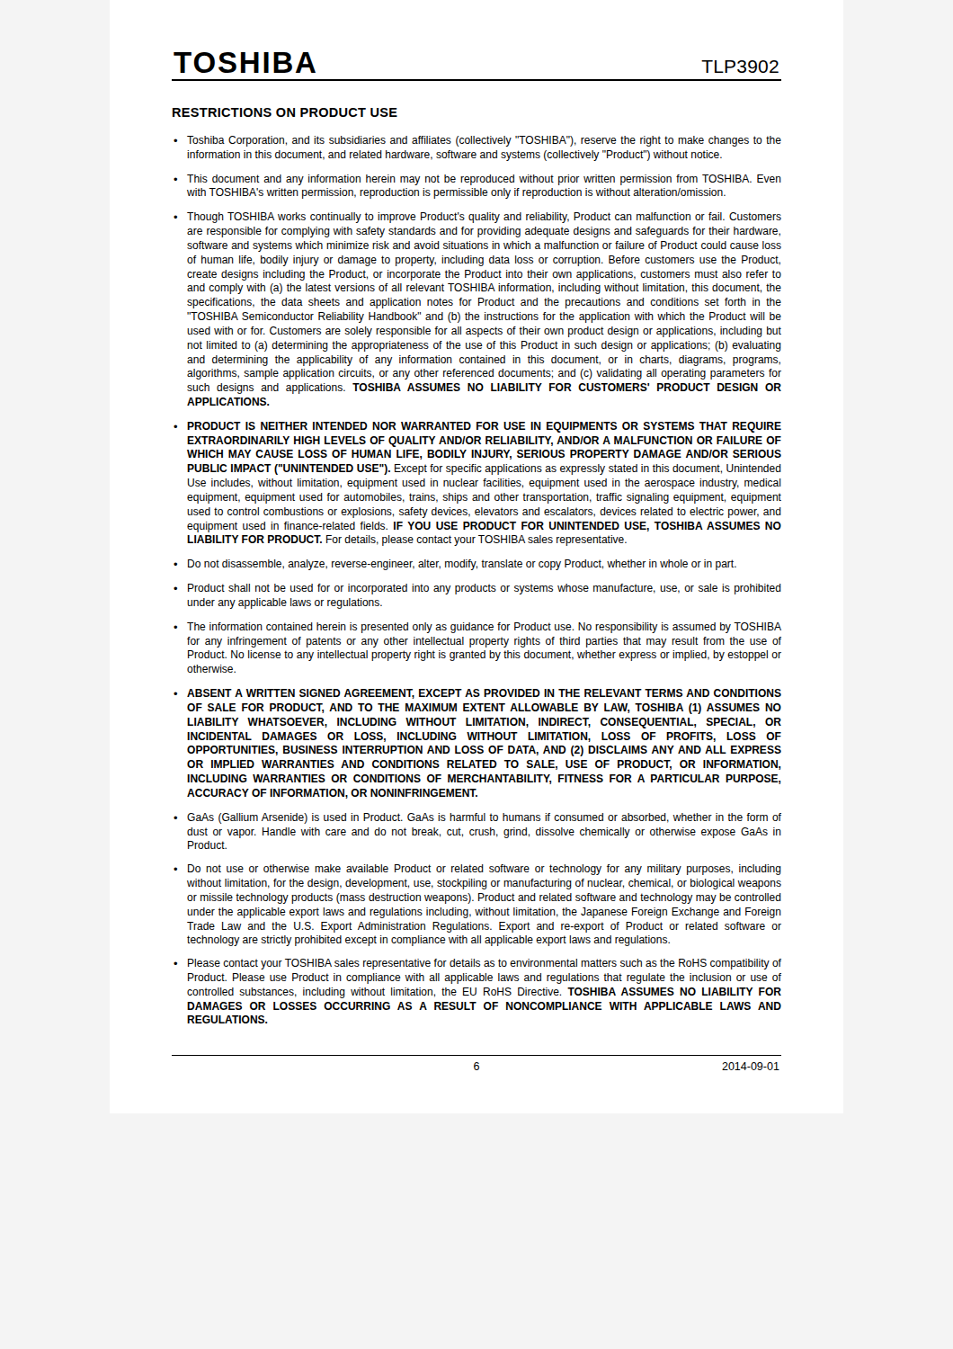TOSHIBA
TLP3902
RESTRICTIONS ON PRODUCT USE
Toshiba Corporation, and its subsidiaries and affiliates (collectively "TOSHIBA"), reserve the right to make changes to the information in this document, and related hardware, software and systems (collectively "Product") without notice.
This document and any information herein may not be reproduced without prior written permission from TOSHIBA. Even with TOSHIBA's written permission, reproduction is permissible only if reproduction is without alteration/omission.
Though TOSHIBA works continually to improve Product's quality and reliability, Product can malfunction or fail. Customers are responsible for complying with safety standards and for providing adequate designs and safeguards for their hardware, software and systems which minimize risk and avoid situations in which a malfunction or failure of Product could cause loss of human life, bodily injury or damage to property, including data loss or corruption. Before customers use the Product, create designs including the Product, or incorporate the Product into their own applications, customers must also refer to and comply with (a) the latest versions of all relevant TOSHIBA information, including without limitation, this document, the specifications, the data sheets and application notes for Product and the precautions and conditions set forth in the "TOSHIBA Semiconductor Reliability Handbook" and (b) the instructions for the application with which the Product will be used with or for. Customers are solely responsible for all aspects of their own product design or applications, including but not limited to (a) determining the appropriateness of the use of this Product in such design or applications; (b) evaluating and determining the applicability of any information contained in this document, or in charts, diagrams, programs, algorithms, sample application circuits, or any other referenced documents; and (c) validating all operating parameters for such designs and applications. TOSHIBA ASSUMES NO LIABILITY FOR CUSTOMERS' PRODUCT DESIGN OR APPLICATIONS.
PRODUCT IS NEITHER INTENDED NOR WARRANTED FOR USE IN EQUIPMENTS OR SYSTEMS THAT REQUIRE EXTRAORDINARILY HIGH LEVELS OF QUALITY AND/OR RELIABILITY, AND/OR A MALFUNCTION OR FAILURE OF WHICH MAY CAUSE LOSS OF HUMAN LIFE, BODILY INJURY, SERIOUS PROPERTY DAMAGE AND/OR SERIOUS PUBLIC IMPACT ("UNINTENDED USE"). Except for specific applications as expressly stated in this document, Unintended Use includes, without limitation, equipment used in nuclear facilities, equipment used in the aerospace industry, medical equipment, equipment used for automobiles, trains, ships and other transportation, traffic signaling equipment, equipment used to control combustions or explosions, safety devices, elevators and escalators, devices related to electric power, and equipment used in finance-related fields. IF YOU USE PRODUCT FOR UNINTENDED USE, TOSHIBA ASSUMES NO LIABILITY FOR PRODUCT. For details, please contact your TOSHIBA sales representative.
Do not disassemble, analyze, reverse-engineer, alter, modify, translate or copy Product, whether in whole or in part.
Product shall not be used for or incorporated into any products or systems whose manufacture, use, or sale is prohibited under any applicable laws or regulations.
The information contained herein is presented only as guidance for Product use. No responsibility is assumed by TOSHIBA for any infringement of patents or any other intellectual property rights of third parties that may result from the use of Product. No license to any intellectual property right is granted by this document, whether express or implied, by estoppel or otherwise.
ABSENT A WRITTEN SIGNED AGREEMENT, EXCEPT AS PROVIDED IN THE RELEVANT TERMS AND CONDITIONS OF SALE FOR PRODUCT, AND TO THE MAXIMUM EXTENT ALLOWABLE BY LAW, TOSHIBA (1) ASSUMES NO LIABILITY WHATSOEVER, INCLUDING WITHOUT LIMITATION, INDIRECT, CONSEQUENTIAL, SPECIAL, OR INCIDENTAL DAMAGES OR LOSS, INCLUDING WITHOUT LIMITATION, LOSS OF PROFITS, LOSS OF OPPORTUNITIES, BUSINESS INTERRUPTION AND LOSS OF DATA, AND (2) DISCLAIMS ANY AND ALL EXPRESS OR IMPLIED WARRANTIES AND CONDITIONS RELATED TO SALE, USE OF PRODUCT, OR INFORMATION, INCLUDING WARRANTIES OR CONDITIONS OF MERCHANTABILITY, FITNESS FOR A PARTICULAR PURPOSE, ACCURACY OF INFORMATION, OR NONINFRINGEMENT.
GaAs (Gallium Arsenide) is used in Product. GaAs is harmful to humans if consumed or absorbed, whether in the form of dust or vapor. Handle with care and do not break, cut, crush, grind, dissolve chemically or otherwise expose GaAs in Product.
Do not use or otherwise make available Product or related software or technology for any military purposes, including without limitation, for the design, development, use, stockpiling or manufacturing of nuclear, chemical, or biological weapons or missile technology products (mass destruction weapons). Product and related software and technology may be controlled under the applicable export laws and regulations including, without limitation, the Japanese Foreign Exchange and Foreign Trade Law and the U.S. Export Administration Regulations. Export and re-export of Product or related software or technology are strictly prohibited except in compliance with all applicable export laws and regulations.
Please contact your TOSHIBA sales representative for details as to environmental matters such as the RoHS compatibility of Product. Please use Product in compliance with all applicable laws and regulations that regulate the inclusion or use of controlled substances, including without limitation, the EU RoHS Directive. TOSHIBA ASSUMES NO LIABILITY FOR DAMAGES OR LOSSES OCCURRING AS A RESULT OF NONCOMPLIANCE WITH APPLICABLE LAWS AND REGULATIONS.
6 2014-09-01